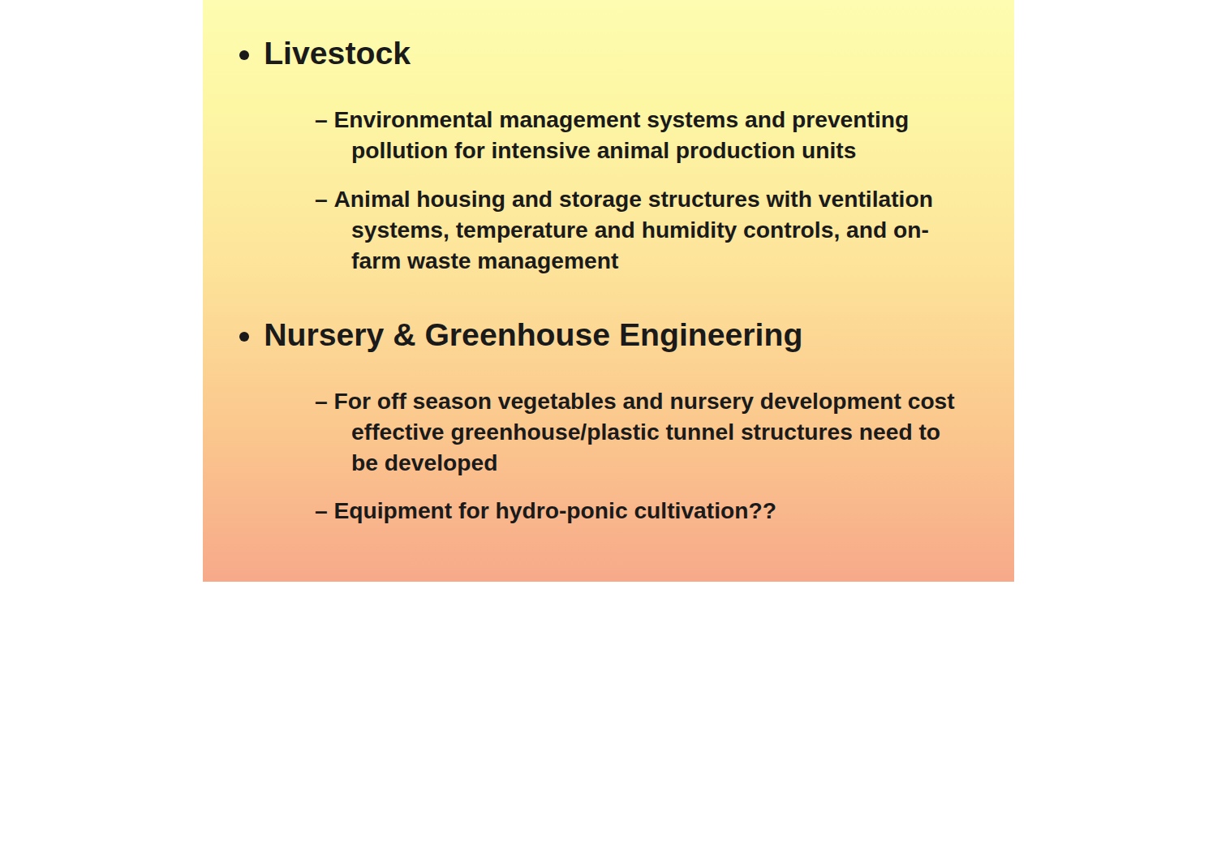Livestock
Environmental management systems and preventing pollution for intensive animal production units
Animal housing and storage structures with ventilation systems, temperature and humidity controls, and on-farm waste management
Nursery & Greenhouse Engineering
For off season vegetables and nursery development cost effective greenhouse/plastic tunnel structures need to be developed
Equipment for hydro-ponic cultivation??